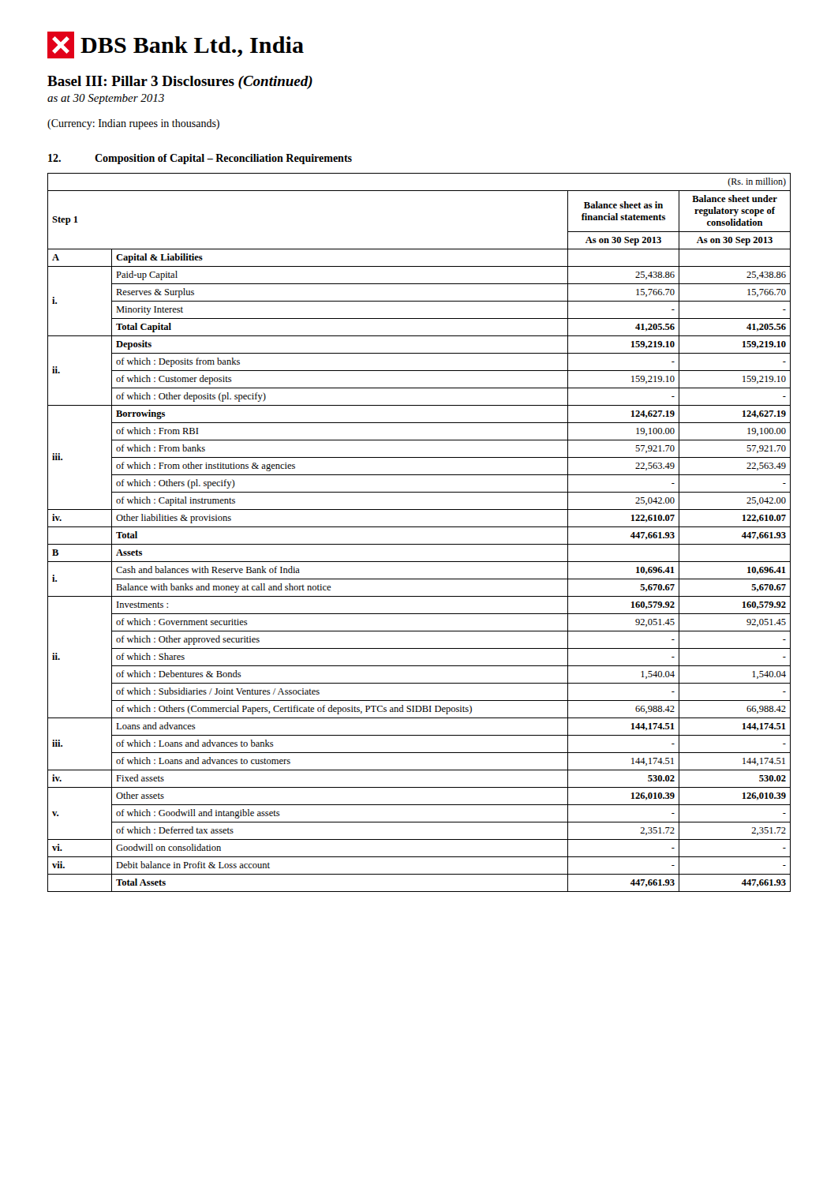DBS Bank Ltd., India
Basel III: Pillar 3 Disclosures (Continued)
as at 30 September 2013
(Currency: Indian rupees in thousands)
12. Composition of Capital – Reconciliation Requirements
| (Rs. in million) |
| Step 1 | Balance sheet as in financial statements | Balance sheet under regulatory scope of consolidation |
| As on 30 Sep 2013 | As on 30 Sep 2013 |
| A | Capital & Liabilities | | |
| i. | Paid-up Capital | 25,438.86 | 25,438.86 |
| Reserves & Surplus | 15,766.70 | 15,766.70 |
| Minority Interest | - | - |
| Total Capital | 41,205.56 | 41,205.56 |
| ii. | Deposits | 159,219.10 | 159,219.10 |
| of which : Deposits from banks | - | - |
| of which : Customer deposits | 159,219.10 | 159,219.10 |
| of which : Other deposits (pl. specify) | - | - |
| iii. | Borrowings | 124,627.19 | 124,627.19 |
| of which : From RBI | 19,100.00 | 19,100.00 |
| of which : From banks | 57,921.70 | 57,921.70 |
| of which : From other institutions & agencies | 22,563.49 | 22,563.49 |
| of which : Others (pl. specify) | - | - |
| of which : Capital instruments | 25,042.00 | 25,042.00 |
| iv. | Other liabilities & provisions | 122,610.07 | 122,610.07 |
| | Total | 447,661.93 | 447,661.93 |
| B | Assets | | |
| i. | Cash and balances with Reserve Bank of India | 10,696.41 | 10,696.41 |
| Balance with banks and money at call and short notice | 5,670.67 | 5,670.67 |
| ii. | Investments : | 160,579.92 | 160,579.92 |
| of which : Government securities | 92,051.45 | 92,051.45 |
| of which : Other approved securities | - | - |
| of which : Shares | - | - |
| of which : Debentures & Bonds | 1,540.04 | 1,540.04 |
| of which : Subsidiaries / Joint Ventures / Associates | - | - |
| of which : Others (Commercial Papers, Certificate of deposits, PTCs and SIDBI Deposits) | 66,988.42 | 66,988.42 |
| iii. | Loans and advances | 144,174.51 | 144,174.51 |
| of which : Loans and advances to banks | - | - |
| of which : Loans and advances to customers | 144,174.51 | 144,174.51 |
| iv. | Fixed assets | 530.02 | 530.02 |
| v. | Other assets | 126,010.39 | 126,010.39 |
| of which : Goodwill and intangible assets | - | - |
| of which : Deferred tax assets | 2,351.72 | 2,351.72 |
| vi. | Goodwill on consolidation | - | - |
| vii. | Debit balance in Profit & Loss account | - | - |
| | Total Assets | 447,661.93 | 447,661.93 |